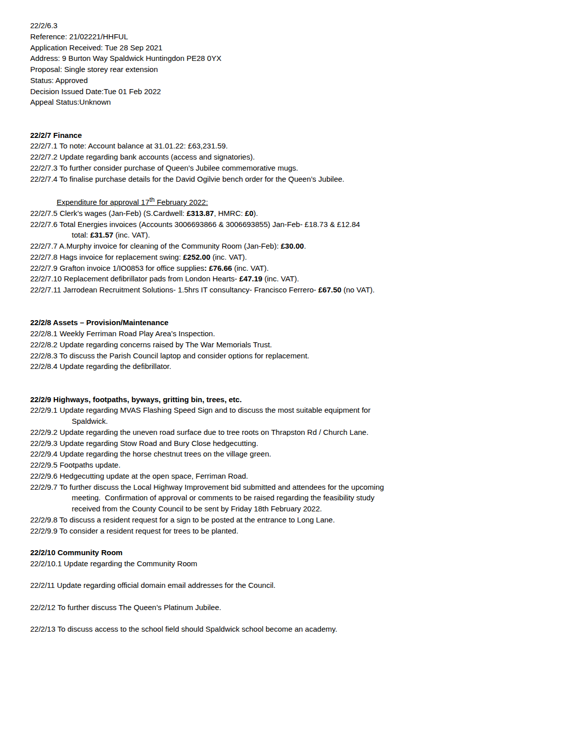22/2/6.3
Reference: 21/02221/HHFUL
Application Received: Tue 28 Sep 2021
Address: 9 Burton Way Spaldwick Huntingdon PE28 0YX
Proposal: Single storey rear extension
Status: Approved
Decision Issued Date:Tue 01 Feb 2022
Appeal Status:Unknown
22/2/7 Finance
22/2/7.1 To note: Account balance at 31.01.22: £63,231.59.
22/2/7.2 Update regarding bank accounts (access and signatories).
22/2/7.3 To further consider purchase of Queen’s Jubilee commemorative mugs.
22/2/7.4 To finalise purchase details for the David Ogilvie bench order for the Queen’s Jubilee.
Expenditure for approval 17th February 2022:
22/2/7.5 Clerk’s wages (Jan-Feb) (S.Cardwell: £313.87, HMRC: £0).
22/2/7.6 Total Energies invoices (Accounts 3006693866 & 3006693855) Jan-Feb- £18.73 & £12.84
total: £31.57 (inc. VAT).
22/2/7.7 A.Murphy invoice for cleaning of the Community Room (Jan-Feb): £30.00.
22/2/7.8 Hags invoice for replacement swing: £252.00 (inc. VAT).
22/2/7.9 Grafton invoice 1/IO0853 for office supplies: £76.66 (inc. VAT).
22/2/7.10 Replacement defibrillator pads from London Hearts- £47.19 (inc. VAT).
22/2/7.11 Jarrodean Recruitment Solutions- 1.5hrs IT consultancy- Francisco Ferrero- £67.50 (no VAT).
22/2/8 Assets – Provision/Maintenance
22/2/8.1 Weekly Ferriman Road Play Area’s Inspection.
22/2/8.2 Update regarding concerns raised by The War Memorials Trust.
22/2/8.3 To discuss the Parish Council laptop and consider options for replacement.
22/2/8.4 Update regarding the defibrillator.
22/2/9 Highways, footpaths, byways, gritting bin, trees, etc.
22/2/9.1 Update regarding MVAS Flashing Speed Sign and to discuss the most suitable equipment for
Spaldwick.
22/2/9.2 Update regarding the uneven road surface due to tree roots on Thrapston Rd / Church Lane.
22/2/9.3 Update regarding Stow Road and Bury Close hedgecutting.
22/2/9.4 Update regarding the horse chestnut trees on the village green.
22/2/9.5 Footpaths update.
22/2/9.6 Hedgecutting update at the open space, Ferriman Road.
22/2/9.7 To further discuss the Local Highway Improvement bid submitted and attendees for the upcoming
meeting. Confirmation of approval or comments to be raised regarding the feasibility study
received from the County Council to be sent by Friday 18th February 2022.
22/2/9.8 To discuss a resident request for a sign to be posted at the entrance to Long Lane.
22/2/9.9 To consider a resident request for trees to be planted.
22/2/10 Community Room
22/2/10.1 Update regarding the Community Room
22/2/11 Update regarding official domain email addresses for the Council.
22/2/12 To further discuss The Queen’s Platinum Jubilee.
22/2/13 To discuss access to the school field should Spaldwick school become an academy.